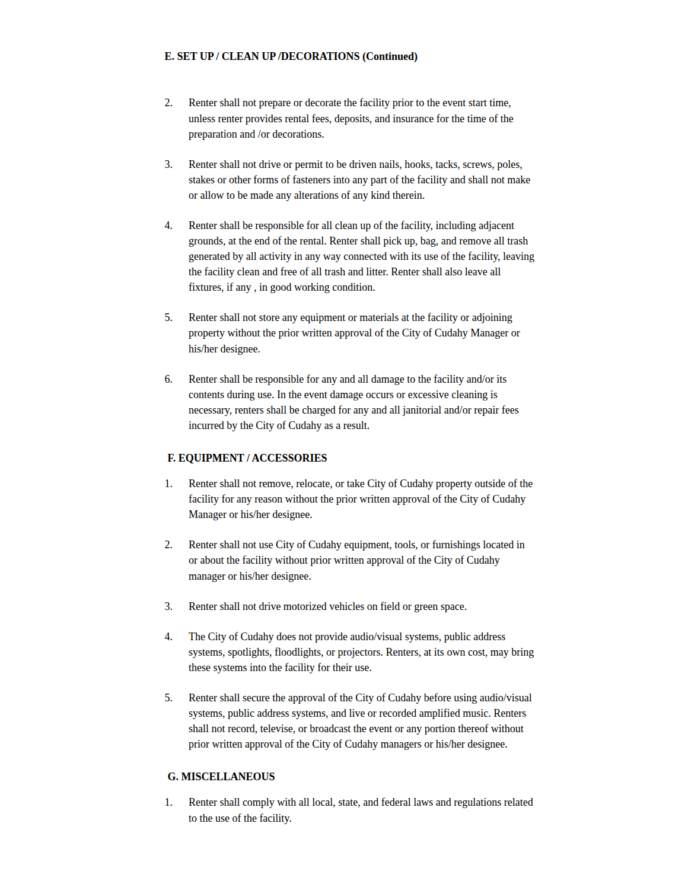E. SET UP / CLEAN UP /DECORATIONS (Continued)
2. Renter shall not prepare or decorate the facility prior to the event start time, unless renter provides rental fees, deposits, and insurance for the time of the preparation and /or decorations.
3. Renter shall not drive or permit to be driven nails, hooks, tacks, screws, poles, stakes or other forms of fasteners into any part of the facility and shall not make or allow to be made any alterations of any kind therein.
4. Renter shall be responsible for all clean up of the facility, including adjacent grounds, at the end of the rental. Renter shall pick up, bag, and remove all trash generated by all activity in any way connected with its use of the facility, leaving the facility clean and free of all trash and litter. Renter shall also leave all fixtures, if any , in good working condition.
5. Renter shall not store any equipment or materials at the facility or adjoining property without the prior written approval of the City of Cudahy Manager or his/her designee.
6. Renter shall be responsible for any and all damage to the facility and/or its contents during use. In the event damage occurs or excessive cleaning is necessary, renters shall be charged for any and all janitorial and/or repair fees incurred by the City of Cudahy as a result.
F. EQUIPMENT / ACCESSORIES
1. Renter shall not remove, relocate, or take City of Cudahy property outside of the facility for any reason without the prior written approval of the City of Cudahy Manager or his/her designee.
2. Renter shall not use City of Cudahy equipment, tools, or furnishings located in or about the facility without prior written approval of the City of Cudahy manager or his/her designee.
3. Renter shall not drive motorized vehicles on field or green space.
4. The City of Cudahy does not provide audio/visual systems, public address systems, spotlights, floodlights, or projectors. Renters, at its own cost, may bring these systems into the facility for their use.
5. Renter shall secure the approval of the City of Cudahy before using audio/visual systems, public address systems, and live or recorded amplified music. Renters shall not record, televise, or broadcast the event or any portion thereof without prior written approval of the City of Cudahy managers or his/her designee.
G. MISCELLANEOUS
1. Renter shall comply with all local, state, and federal laws and regulations related to the use of the facility.